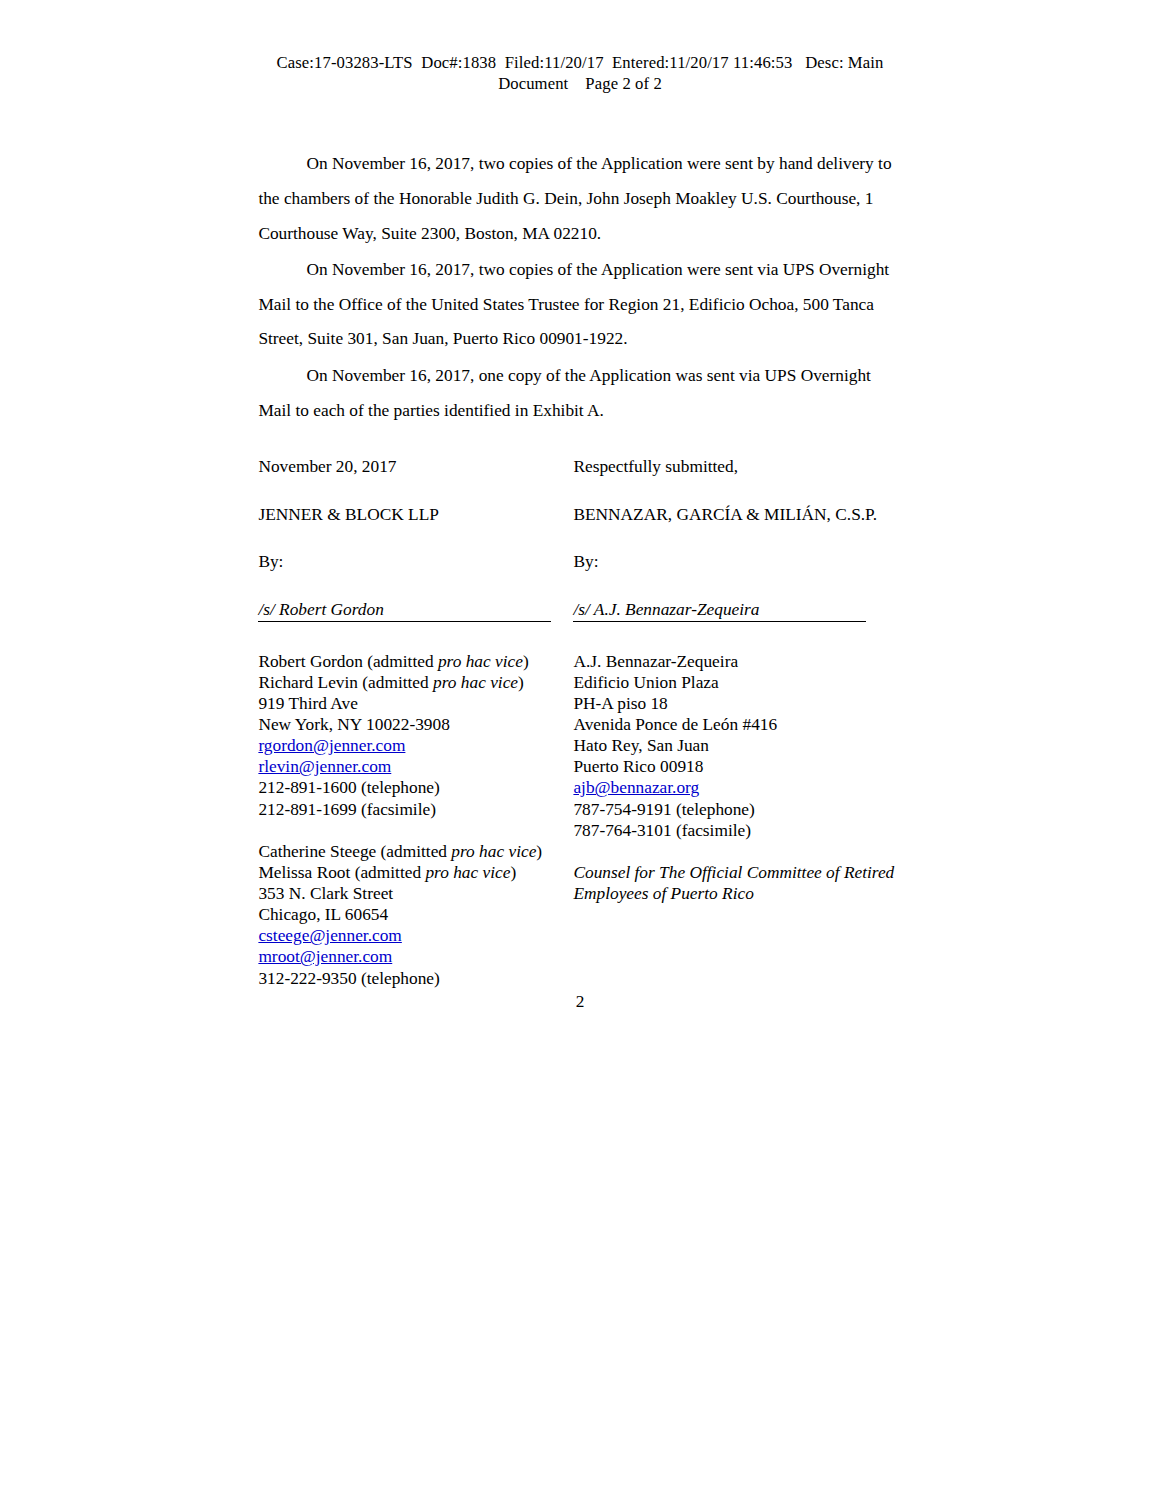Case:17-03283-LTS Doc#:1838 Filed:11/20/17 Entered:11/20/17 11:46:53 Desc: Main
Document Page 2 of 2
On November 16, 2017, two copies of the Application were sent by hand delivery to the chambers of the Honorable Judith G. Dein, John Joseph Moakley U.S. Courthouse, 1 Courthouse Way, Suite 2300, Boston, MA 02210.
On November 16, 2017, two copies of the Application were sent via UPS Overnight Mail to the Office of the United States Trustee for Region 21, Edificio Ochoa, 500 Tanca Street, Suite 301, San Juan, Puerto Rico 00901-1922.
On November 16, 2017, one copy of the Application was sent via UPS Overnight Mail to each of the parties identified in Exhibit A.
| November 20, 2017 JENNER & BLOCK LLP By: /s/ Robert Gordon Robert Gordon (admitted pro hac vice ) Richard Levin (admitted pro hac vice ) 919 Third Ave New York, NY 10022-3908 rgordon@jenner.com rlevin@jenner.com 212-891-1600 (telephone) 212-891-1699 (facsimile) Catherine Steege (admitted pro hac vice ) Melissa Root (admitted pro hac vice ) 353 N. Clark Street Chicago, IL 60654 csteege@jenner.com mroot@jenner.com 312-222-9350 (telephone) | Respectfully submitted, BENNAZAR, GARCÍA & MILIÁN, C.S.P. By: /s/ A.J. Bennazar-Zequeira A.J. Bennazar-Zequeira Edificio Union Plaza PH-A piso 18 Avenida Ponce de León #416 Hato Rey, San Juan Puerto Rico 00918 ajb@bennazar.org 787-754-9191 (telephone) 787-764-3101 (facsimile) Counsel for The Official Committee of Retired Employees of Puerto Rico |
2